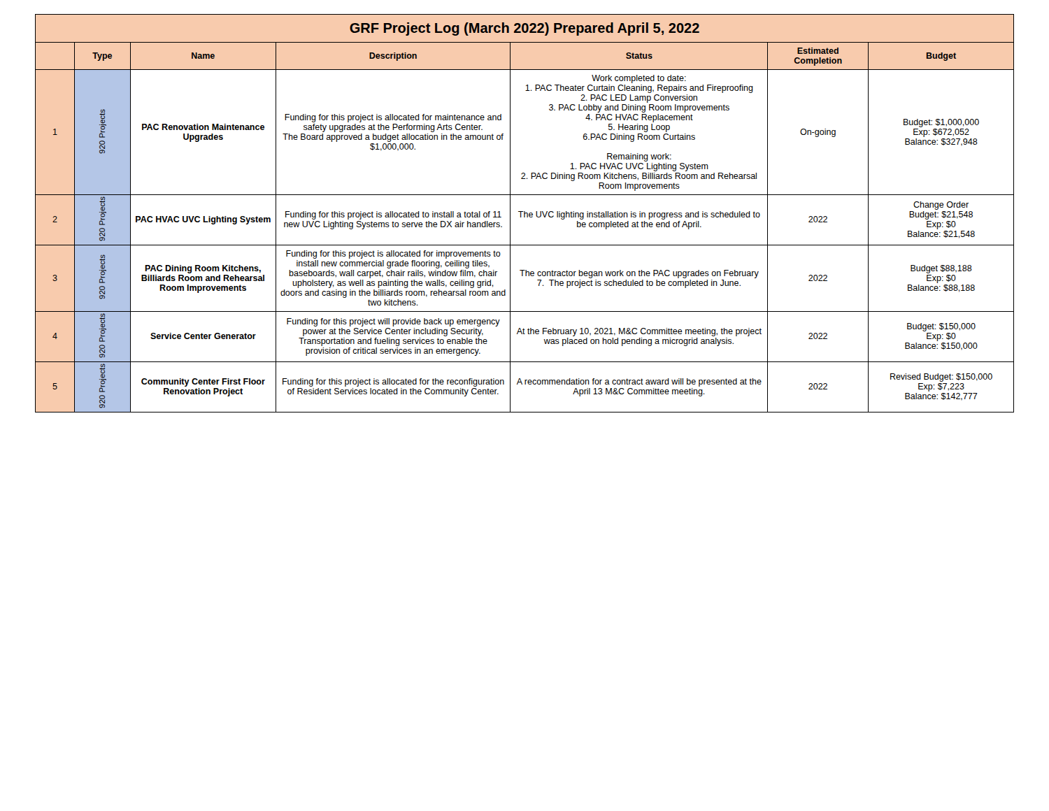GRF Project Log (March 2022) Prepared April 5, 2022
| | Type | Name | Description | Status | Estimated Completion | Budget |
| --- | --- | --- | --- | --- | --- | --- |
| 1 | 920 Projects | PAC Renovation Maintenance Upgrades | Funding for this project is allocated for maintenance and safety upgrades at the Performing Arts Center. The Board approved a budget allocation in the amount of $1,000,000. | Work completed to date: 1. PAC Theater Curtain Cleaning, Repairs and Fireproofing 2. PAC LED Lamp Conversion 3. PAC Lobby and Dining Room Improvements 4. PAC HVAC Replacement 5. Hearing Loop 6.PAC Dining Room Curtains Remaining work: 1. PAC HVAC UVC Lighting System 2. PAC Dining Room Kitchens, Billiards Room and Rehearsal Room Improvements | On-going | Budget: $1,000,000 Exp: $672,052 Balance: $327,948 |
| 2 | 920 Projects | PAC HVAC UVC Lighting System | Funding for this project is allocated to install a total of 11 new UVC Lighting Systems to serve the DX air handlers. | The UVC lighting installation is in progress and is scheduled to be completed at the end of April. | 2022 | Change Order Budget: $21,548 Exp: $0 Balance: $21,548 |
| 3 | 920 Projects | PAC Dining Room Kitchens, Billiards Room and Rehearsal Room Improvements | Funding for this project is allocated for improvements to install new commercial grade flooring, ceiling tiles, baseboards, wall carpet, chair rails, window film, chair upholstery, as well as painting the walls, ceiling grid, doors and casing in the billiards room, rehearsal room and two kitchens. | The contractor began work on the PAC upgrades on February 7. The project is scheduled to be completed in June. | 2022 | Budget $88,188 Exp: $0 Balance: $88,188 |
| 4 | 920 Projects | Service Center Generator | Funding for this project will provide back up emergency power at the Service Center including Security, Transportation and fueling services to enable the provision of critical services in an emergency. | At the February 10, 2021, M&C Committee meeting, the project was placed on hold pending a microgrid analysis. | 2022 | Budget: $150,000 Exp: $0 Balance: $150,000 |
| 5 | 920 Projects | Community Center First Floor Renovation Project | Funding for this project is allocated for the reconfiguration of Resident Services located in the Community Center. | A recommendation for a contract award will be presented at the April 13 M&C Committee meeting. | 2022 | Revised Budget: $150,000 Exp: $7,223 Balance: $142,777 |